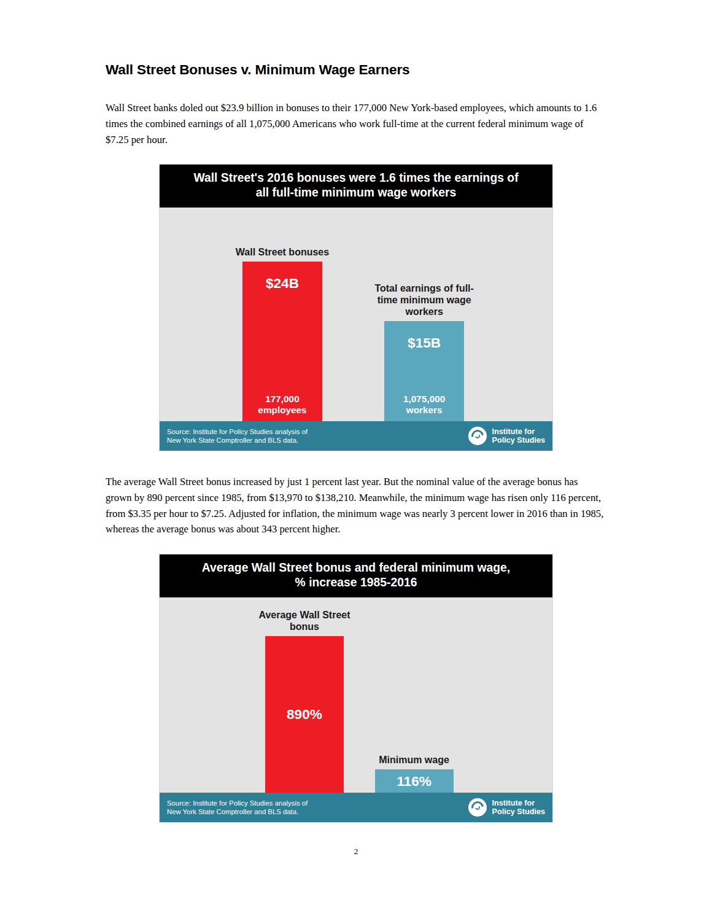Wall Street Bonuses v. Minimum Wage Earners
Wall Street banks doled out $23.9 billion in bonuses to their 177,000 New York-based employees, which amounts to 1.6 times the combined earnings of all 1,075,000 Americans who work full-time at the current federal minimum wage of $7.25 per hour.
Wall Street's 2016 bonuses were 1.6 times the earnings of
all full-time minimum wage workers
Wall Street bonuses
$24B
177,000
employees
Total earnings of full-time minimum wage workers
$15B
1,075,000
workers
Source: Institute for Policy Studies analysis of
New York State Comptroller and BLS data.
Institute for
Policy Studies
The average Wall Street bonus increased by just 1 percent last year. But the nominal value of the average bonus has grown by 890 percent since 1985, from $13,970 to $138,210. Meanwhile, the minimum wage has risen only 116 percent, from $3.35 per hour to $7.25. Adjusted for inflation, the minimum wage was nearly 3 percent lower in 2016 than in 1985, whereas the average bonus was about 343 percent higher.
Average Wall Street bonus and federal minimum wage,
% increase 1985-2016
Average Wall Street
bonus
890%
Minimum wage
116%
Source: Institute for Policy Studies analysis of
New York State Comptroller and BLS data.
Institute for
Policy Studies
2